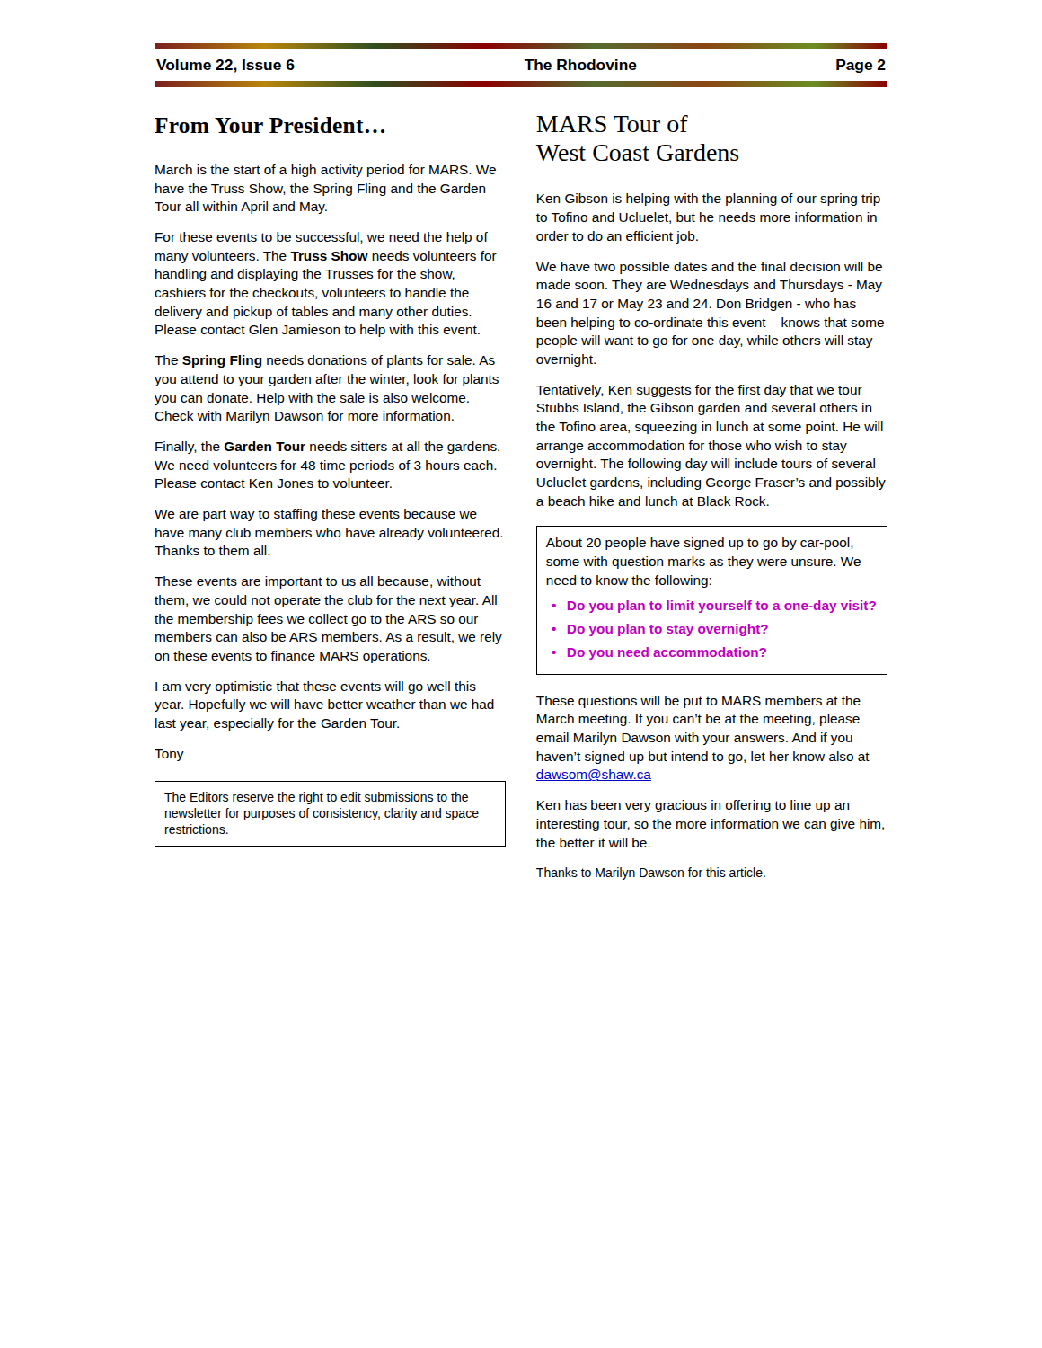Volume 22, Issue 6 The Rhodovine Page 2
From Your President…
March is the start of a high activity period for MARS. We have the Truss Show, the Spring Fling and the Garden Tour all within April and May.
For these events to be successful, we need the help of many volunteers. The Truss Show needs volunteers for handling and displaying the Trusses for the show, cashiers for the checkouts, volunteers to handle the delivery and pickup of tables and many other duties. Please contact Glen Jamieson to help with this event.
The Spring Fling needs donations of plants for sale. As you attend to your garden after the winter, look for plants you can donate. Help with the sale is also welcome. Check with Marilyn Dawson for more information.
Finally, the Garden Tour needs sitters at all the gardens. We need volunteers for 48 time periods of 3 hours each. Please contact Ken Jones to volunteer.
We are part way to staffing these events because we have many club members who have already volunteered. Thanks to them all.
These events are important to us all because, without them, we could not operate the club for the next year. All the membership fees we collect go to the ARS so our members can also be ARS members. As a result, we rely on these events to finance MARS operations.
I am very optimistic that these events will go well this year. Hopefully we will have better weather than we had last year, especially for the Garden Tour.
Tony
The Editors reserve the right to edit submissions to the newsletter for purposes of consistency, clarity and space restrictions.
MARS Tour of
West Coast Gardens
Ken Gibson is helping with the planning of our spring trip to Tofino and Ucluelet, but he needs more information in order to do an efficient job.
We have two possible dates and the final decision will be made soon. They are Wednesdays and Thursdays - May 16 and 17 or May 23 and 24. Don Bridgen - who has been helping to co-ordinate this event – knows that some people will want to go for one day, while others will stay overnight.
Tentatively, Ken suggests for the first day that we tour Stubbs Island, the Gibson garden and several others in the Tofino area, squeezing in lunch at some point. He will arrange accommodation for those who wish to stay overnight. The following day will include tours of several Ucluelet gardens, including George Fraser’s and possibly a beach hike and lunch at Black Rock.
About 20 people have signed up to go by car-pool, some with question marks as they were unsure. We need to know the following:
Do you plan to limit yourself to a one-day visit?
Do you plan to stay overnight?
Do you need accommodation?
These questions will be put to MARS members at the March meeting. If you can’t be at the meeting, please email Marilyn Dawson with your answers. And if you haven’t signed up but intend to go, let her know also at dawsom@shaw.ca
Ken has been very gracious in offering to line up an interesting tour, so the more information we can give him, the better it will be.
Thanks to Marilyn Dawson for this article.